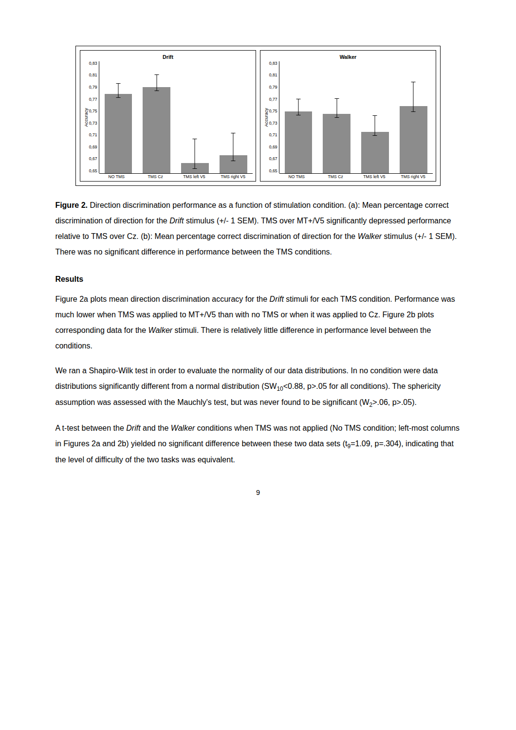Drift
Accuracy
0,83 0,81 0,79 0,77 0,75 0,73 0,71 0,69 0,67 0,65
NO TMS TMS Cz TMS left V5 TMS right V5
Walker
Accuracy
0,83 0,81 0,79 0,77 0,75 0,73 0,71 0,69 0,67 0,65
NO TMS TMS Cz TMS left V5 TMS right V5
Figure 2. Direction discrimination performance as a function of stimulation condition. (a): Mean percentage correct discrimination of direction for the Drift stimulus (+/- 1 SEM). TMS over MT+/V5 significantly depressed performance relative to TMS over Cz. (b): Mean percentage correct discrimination of direction for the Walker stimulus (+/- 1 SEM). There was no significant difference in performance between the TMS conditions.
Results
Figure 2a plots mean direction discrimination accuracy for the Drift stimuli for each TMS condition. Performance was much lower when TMS was applied to MT+/V5 than with no TMS or when it was applied to Cz. Figure 2b plots corresponding data for the Walker stimuli. There is relatively little difference in performance level between the conditions.
We ran a Shapiro-Wilk test in order to evaluate the normality of our data distributions. In no condition were data distributions significantly different from a normal distribution (SW10<0.88, p>.05 for all conditions). The sphericity assumption was assessed with the Mauchly's test, but was never found to be significant (W2>.06, p>.05).
A t-test between the Drift and the Walker conditions when TMS was not applied (No TMS condition; left-most columns in Figures 2a and 2b) yielded no significant difference between these two data sets (t9=1.09, p=.304), indicating that the level of difficulty of the two tasks was equivalent.
9